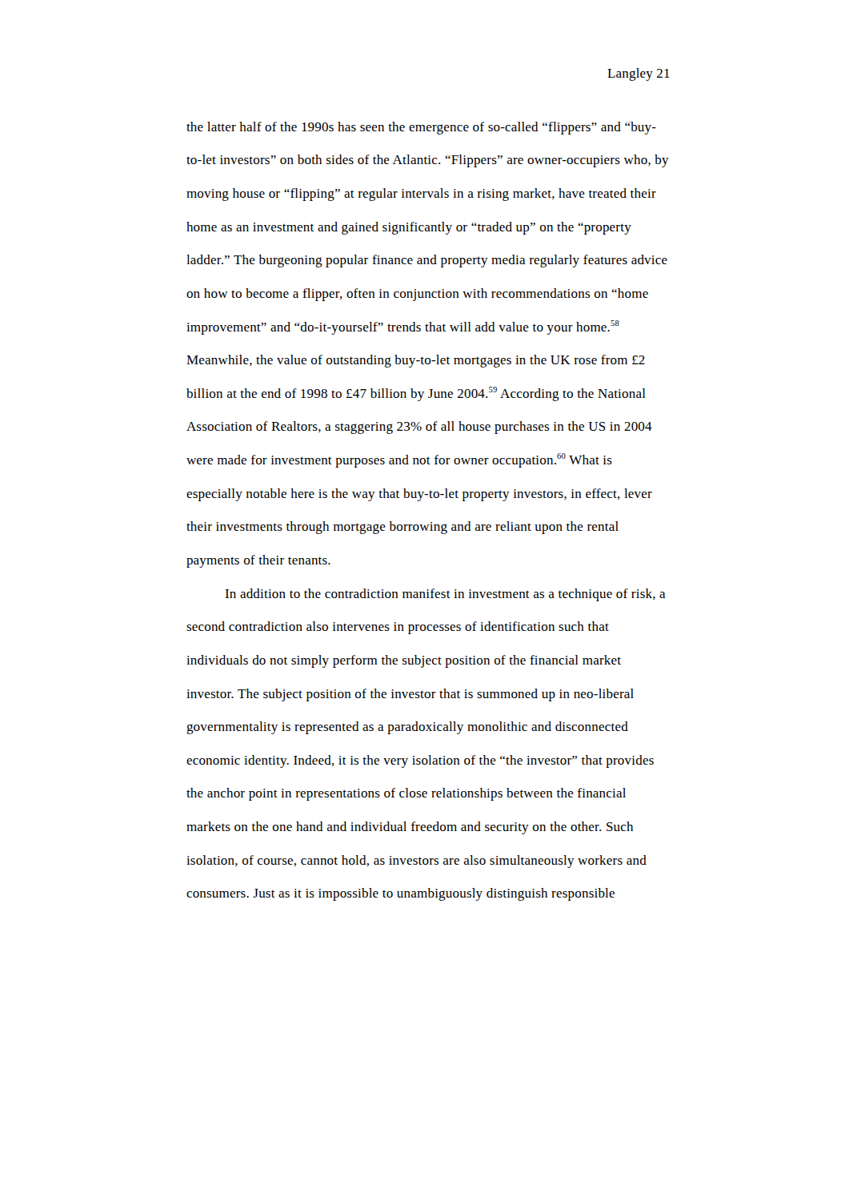Langley 21
the latter half of the 1990s has seen the emergence of so-called “flippers” and “buy-to-let investors” on both sides of the Atlantic. “Flippers” are owner-occupiers who, by moving house or “flipping” at regular intervals in a rising market, have treated their home as an investment and gained significantly or “traded up” on the “property ladder.” The burgeoning popular finance and property media regularly features advice on how to become a flipper, often in conjunction with recommendations on “home improvement” and “do-it-yourself” trends that will add value to your home.58 Meanwhile, the value of outstanding buy-to-let mortgages in the UK rose from £2 billion at the end of 1998 to £47 billion by June 2004.59 According to the National Association of Realtors, a staggering 23% of all house purchases in the US in 2004 were made for investment purposes and not for owner occupation.60 What is especially notable here is the way that buy-to-let property investors, in effect, lever their investments through mortgage borrowing and are reliant upon the rental payments of their tenants.
In addition to the contradiction manifest in investment as a technique of risk, a second contradiction also intervenes in processes of identification such that individuals do not simply perform the subject position of the financial market investor. The subject position of the investor that is summoned up in neo-liberal governmentality is represented as a paradoxically monolithic and disconnected economic identity. Indeed, it is the very isolation of the “the investor” that provides the anchor point in representations of close relationships between the financial markets on the one hand and individual freedom and security on the other. Such isolation, of course, cannot hold, as investors are also simultaneously workers and consumers. Just as it is impossible to unambiguously distinguish responsible